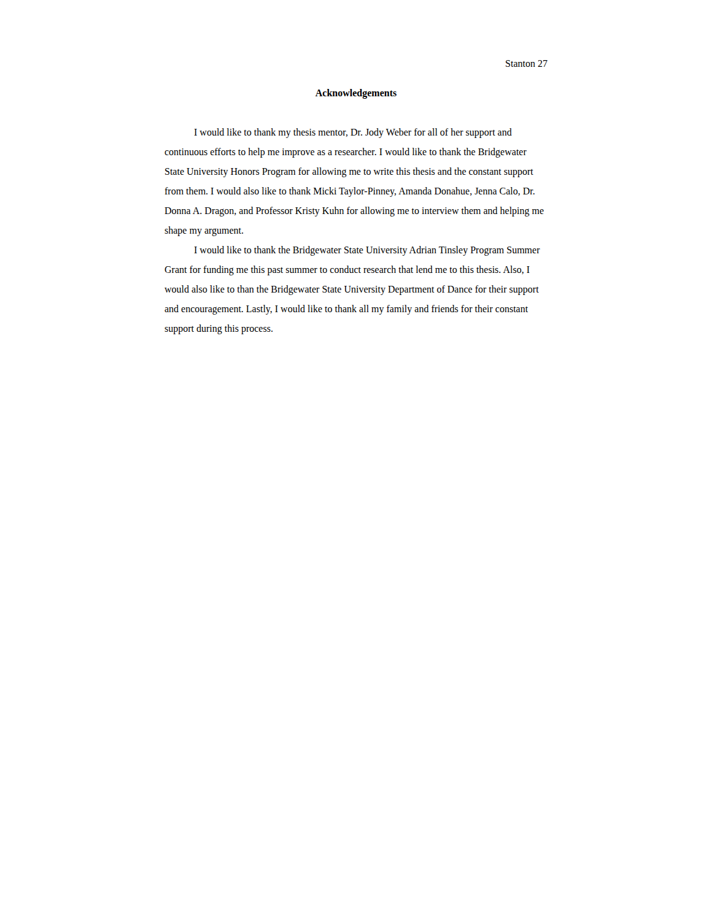Stanton 27
Acknowledgements
I would like to thank my thesis mentor, Dr. Jody Weber for all of her support and continuous efforts to help me improve as a researcher. I would like to thank the Bridgewater State University Honors Program for allowing me to write this thesis and the constant support from them. I would also like to thank Micki Taylor-Pinney, Amanda Donahue, Jenna Calo, Dr. Donna A. Dragon, and Professor Kristy Kuhn for allowing me to interview them and helping me shape my argument.
I would like to thank the Bridgewater State University Adrian Tinsley Program Summer Grant for funding me this past summer to conduct research that lend me to this thesis. Also, I would also like to than the Bridgewater State University Department of Dance for their support and encouragement. Lastly, I would like to thank all my family and friends for their constant support during this process.